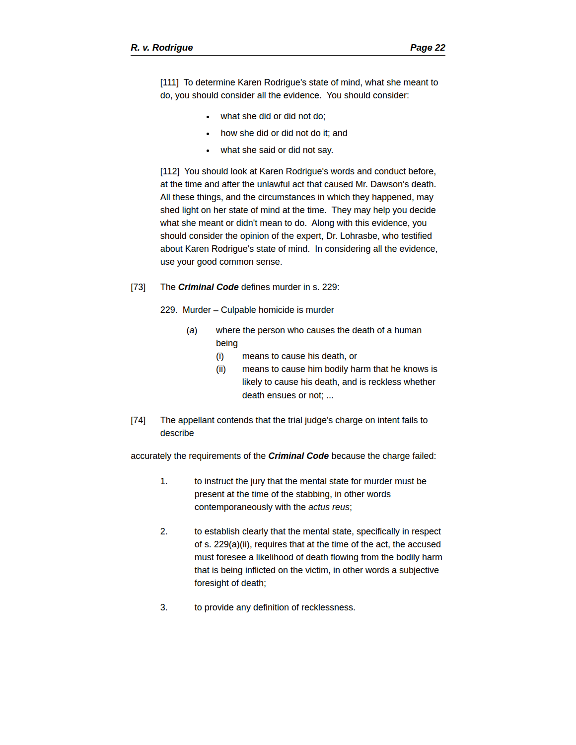R. v. Rodrigue Page 22
[111] To determine Karen Rodrigue's state of mind, what she meant to do, you should consider all the evidence. You should consider:
what she did or did not do;
how she did or did not do it; and
what she said or did not say.
[112] You should look at Karen Rodrigue's words and conduct before, at the time and after the unlawful act that caused Mr. Dawson's death. All these things, and the circumstances in which they happened, may shed light on her state of mind at the time. They may help you decide what she meant or didn't mean to do. Along with this evidence, you should consider the opinion of the expert, Dr. Lohrasbe, who testified about Karen Rodrigue's state of mind. In considering all the evidence, use your good common sense.
[73] The Criminal Code defines murder in s. 229:
229. Murder – Culpable homicide is murder
(a)
where the person who causes the death of a human being
(i)
means to cause his death, or
(ii)
means to cause him bodily harm that he knows is likely to cause his death, and is reckless whether death ensues or not; ...
[74] The appellant contends that the trial judge's charge on intent fails to describe
accurately the requirements of the Criminal Code because the charge failed:
to instruct the jury that the mental state for murder must be present at the time of the stabbing, in other words contemporaneously with the actus reus;
to establish clearly that the mental state, specifically in respect of s. 229(a)(ii), requires that at the time of the act, the accused must foresee a likelihood of death flowing from the bodily harm that is being inflicted on the victim, in other words a subjective foresight of death;
to provide any definition of recklessness.